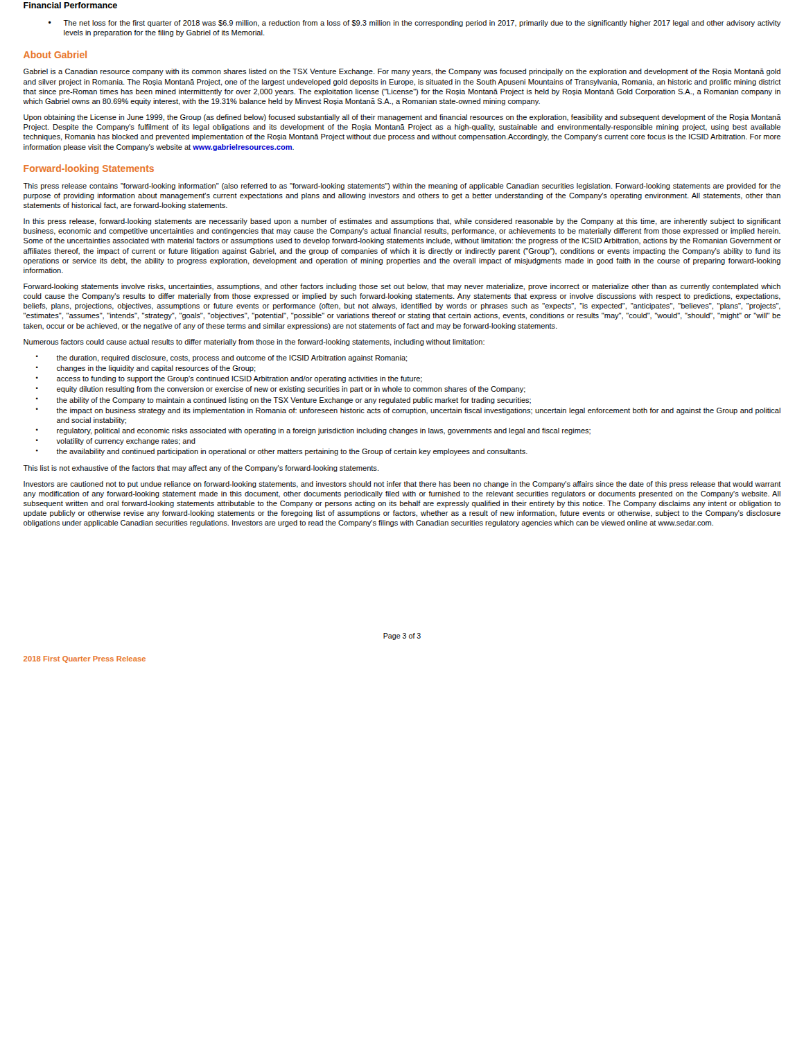Financial Performance
The net loss for the first quarter of 2018 was $6.9 million, a reduction from a loss of $9.3 million in the corresponding period in 2017, primarily due to the significantly higher 2017 legal and other advisory activity levels in preparation for the filing by Gabriel of its Memorial.
About Gabriel
Gabriel is a Canadian resource company with its common shares listed on the TSX Venture Exchange. For many years, the Company was focused principally on the exploration and development of the Roșia Montană gold and silver project in Romania. The Roșia Montană Project, one of the largest undeveloped gold deposits in Europe, is situated in the South Apuseni Mountains of Transylvania, Romania, an historic and prolific mining district that since pre-Roman times has been mined intermittently for over 2,000 years. The exploitation license ("License") for the Roșia Montană Project is held by Roșia Montană Gold Corporation S.A., a Romanian company in which Gabriel owns an 80.69% equity interest, with the 19.31% balance held by Minvest Roșia Montană S.A., a Romanian state-owned mining company.
Upon obtaining the License in June 1999, the Group (as defined below) focused substantially all of their management and financial resources on the exploration, feasibility and subsequent development of the Roșia Montană Project. Despite the Company's fulfilment of its legal obligations and its development of the Roșia Montană Project as a high-quality, sustainable and environmentally-responsible mining project, using best available techniques, Romania has blocked and prevented implementation of the Roșia Montană Project without due process and without compensation.Accordingly, the Company's current core focus is the ICSID Arbitration. For more information please visit the Company's website at www.gabrielresources.com.
Forward-looking Statements
This press release contains "forward-looking information" (also referred to as "forward-looking statements") within the meaning of applicable Canadian securities legislation. Forward-looking statements are provided for the purpose of providing information about management's current expectations and plans and allowing investors and others to get a better understanding of the Company's operating environment. All statements, other than statements of historical fact, are forward-looking statements.
In this press release, forward-looking statements are necessarily based upon a number of estimates and assumptions that, while considered reasonable by the Company at this time, are inherently subject to significant business, economic and competitive uncertainties and contingencies that may cause the Company's actual financial results, performance, or achievements to be materially different from those expressed or implied herein. Some of the uncertainties associated with material factors or assumptions used to develop forward-looking statements include, without limitation: the progress of the ICSID Arbitration, actions by the Romanian Government or affiliates thereof, the impact of current or future litigation against Gabriel, and the group of companies of which it is directly or indirectly parent ("Group"), conditions or events impacting the Company's ability to fund its operations or service its debt, the ability to progress exploration, development and operation of mining properties and the overall impact of misjudgments made in good faith in the course of preparing forward-looking information.
Forward-looking statements involve risks, uncertainties, assumptions, and other factors including those set out below, that may never materialize, prove incorrect or materialize other than as currently contemplated which could cause the Company's results to differ materially from those expressed or implied by such forward-looking statements. Any statements that express or involve discussions with respect to predictions, expectations, beliefs, plans, projections, objectives, assumptions or future events or performance (often, but not always, identified by words or phrases such as "expects", "is expected", "anticipates", "believes", "plans", "projects", "estimates", "assumes", "intends", "strategy", "goals", "objectives", "potential", "possible" or variations thereof or stating that certain actions, events, conditions or results "may", "could", "would", "should", "might" or "will" be taken, occur or be achieved, or the negative of any of these terms and similar expressions) are not statements of fact and may be forward-looking statements.
Numerous factors could cause actual results to differ materially from those in the forward-looking statements, including without limitation:
the duration, required disclosure, costs, process and outcome of the ICSID Arbitration against Romania;
changes in the liquidity and capital resources of the Group;
access to funding to support the Group's continued ICSID Arbitration and/or operating activities in the future;
equity dilution resulting from the conversion or exercise of new or existing securities in part or in whole to common shares of the Company;
the ability of the Company to maintain a continued listing on the TSX Venture Exchange or any regulated public market for trading securities;
the impact on business strategy and its implementation in Romania of: unforeseen historic acts of corruption, uncertain fiscal investigations; uncertain legal enforcement both for and against the Group and political and social instability;
regulatory, political and economic risks associated with operating in a foreign jurisdiction including changes in laws, governments and legal and fiscal regimes;
volatility of currency exchange rates; and
the availability and continued participation in operational or other matters pertaining to the Group of certain key employees and consultants.
This list is not exhaustive of the factors that may affect any of the Company's forward-looking statements.
Investors are cautioned not to put undue reliance on forward-looking statements, and investors should not infer that there has been no change in the Company's affairs since the date of this press release that would warrant any modification of any forward-looking statement made in this document, other documents periodically filed with or furnished to the relevant securities regulators or documents presented on the Company's website. All subsequent written and oral forward-looking statements attributable to the Company or persons acting on its behalf are expressly qualified in their entirety by this notice. The Company disclaims any intent or obligation to update publicly or otherwise revise any forward-looking statements or the foregoing list of assumptions or factors, whether as a result of new information, future events or otherwise, subject to the Company's disclosure obligations under applicable Canadian securities regulations. Investors are urged to read the Company's filings with Canadian securities regulatory agencies which can be viewed online at www.sedar.com.
Page 3 of 3
2018 First Quarter Press Release